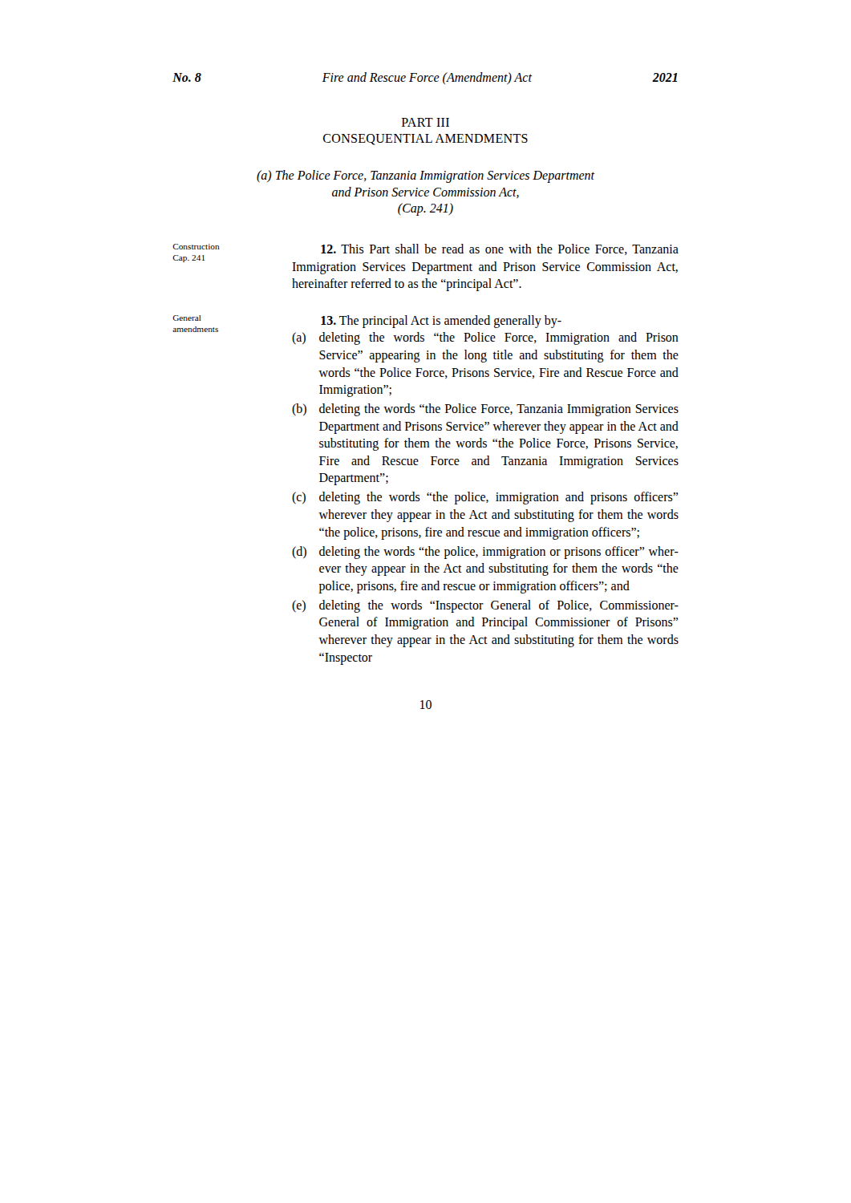No. 8 Fire and Rescue Force (Amendment) Act 2021
PART III CONSEQUENTIAL AMENDMENTS
(a) The Police Force, Tanzania Immigration Services Department
and Prison Service Commission Act,
(Cap. 241)
Construction Cap. 241
12. This Part shall be read as one with the Police Force, Tanzania Immigration Services Department and Prison Service Commission Act, hereinafter referred to as the “principal Act”.
General
amendments
13. The principal Act is amended generally by-
(a) deleting the words “the Police Force, Immigration and Prison Service” appearing in the long title and substituting for them the words “the Police Force, Prisons Service, Fire and Rescue Force and Immigration”;
(b) deleting the words “the Police Force, Tanzania Immigration Services Department and Prisons Service” wherever they appear in the Act and substituting for them the words “the Police Force, Prisons Service, Fire and Rescue Force and Tanzania Immigration Services Department”;
(c) deleting the words “the police, immigration and prisons officers” wherever they appear in the Act and substituting for them the words “the police, prisons, fire and rescue and immigration officers”;
(d) deleting the words “the police, immigration or prisons officer” wherever they appear in the Act and substituting for them the words “the police, prisons, fire and rescue or immigration officers”; and
(e) deleting the words “Inspector General of Police, Commissioner-General of Immigration and Principal Commissioner of Prisons” wherever they appear in the Act and substituting for them the words “Inspector
10